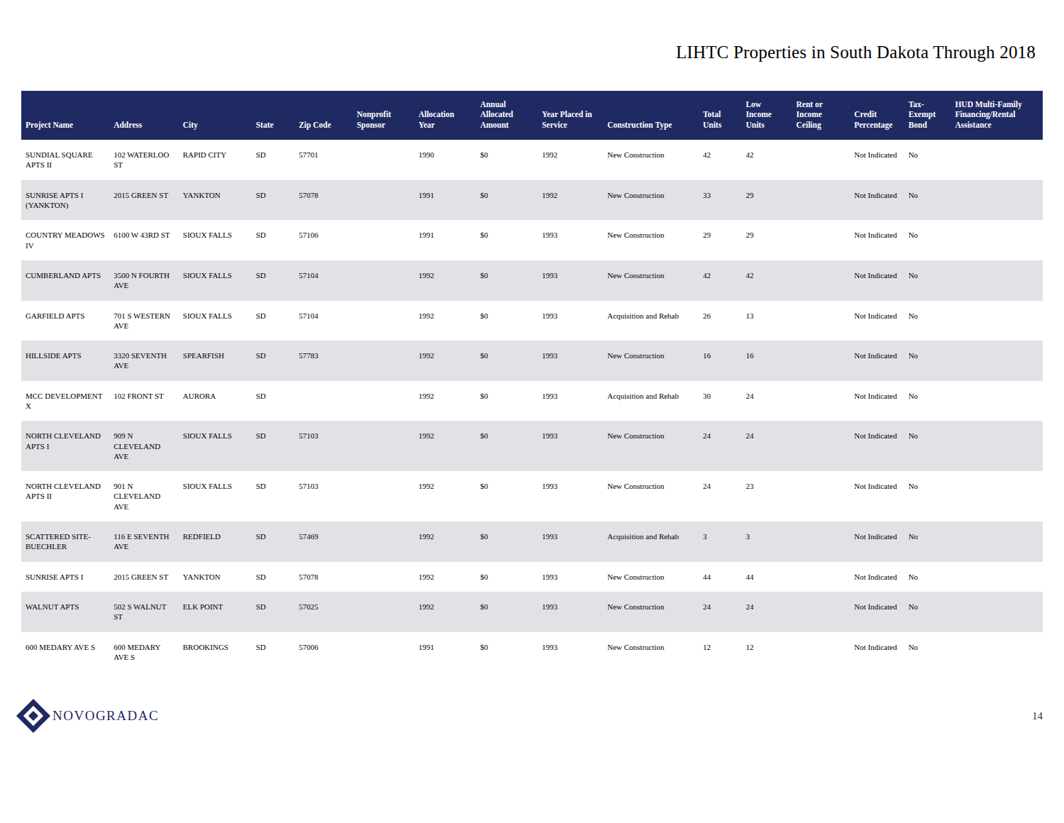LIHTC Properties in South Dakota Through 2018
| Project Name | Address | City | State | Zip Code | Nonprofit Sponsor | Allocation Year | Annual Allocated Amount | Year Placed in Service | Construction Type | Total Units | Low Income Units | Rent or Income Ceiling | Credit Percentage | Tax-Exempt Bond | HUD Multi-Family Financing/Rental Assistance |
| --- | --- | --- | --- | --- | --- | --- | --- | --- | --- | --- | --- | --- | --- | --- | --- |
| SUNDIAL SQUARE APTS II | 102 WATERLOO ST | RAPID CITY | SD | 57701 | | 1990 | $0 | 1992 | New Construction | 42 | 42 | | Not Indicated | No | |
| SUNRISE APTS I (YANKTON) | 2015 GREEN ST | YANKTON | SD | 57078 | | 1991 | $0 | 1992 | New Construction | 33 | 29 | | Not Indicated | No | |
| COUNTRY MEADOWS IV | 6100 W 43RD ST | SIOUX FALLS | SD | 57106 | | 1991 | $0 | 1993 | New Construction | 29 | 29 | | Not Indicated | No | |
| CUMBERLAND APTS | 3500 N FOURTH AVE | SIOUX FALLS | SD | 57104 | | 1992 | $0 | 1993 | New Construction | 42 | 42 | | Not Indicated | No | |
| GARFIELD APTS | 701 S WESTERN AVE | SIOUX FALLS | SD | 57104 | | 1992 | $0 | 1993 | Acquisition and Rehab | 26 | 13 | | Not Indicated | No | |
| HILLSIDE APTS | 3320 SEVENTH AVE | SPEARFISH | SD | 57783 | | 1992 | $0 | 1993 | New Construction | 16 | 16 | | Not Indicated | No | |
| MCC DEVELOPMENT X | 102 FRONT ST | AURORA | SD | | | 1992 | $0 | 1993 | Acquisition and Rehab | 30 | 24 | | Not Indicated | No | |
| NORTH CLEVELAND APTS I | 909 N CLEVELAND AVE | SIOUX FALLS | SD | 57103 | | 1992 | $0 | 1993 | New Construction | 24 | 24 | | Not Indicated | No | |
| NORTH CLEVELAND APTS II | 901 N CLEVELAND AVE | SIOUX FALLS | SD | 57103 | | 1992 | $0 | 1993 | New Construction | 24 | 23 | | Not Indicated | No | |
| SCATTERED SITE-BUECHLER | 116 E SEVENTH AVE | REDFIELD | SD | 57469 | | 1992 | $0 | 1993 | Acquisition and Rehab | 3 | 3 | | Not Indicated | No | |
| SUNRISE APTS I | 2015 GREEN ST | YANKTON | SD | 57078 | | 1992 | $0 | 1993 | New Construction | 44 | 44 | | Not Indicated | No | |
| WALNUT APTS | 502 S WALNUT ST | ELK POINT | SD | 57025 | | 1992 | $0 | 1993 | New Construction | 24 | 24 | | Not Indicated | No | |
| 600 MEDARY AVE S | 600 MEDARY AVE S | BROOKINGS | SD | 57006 | | 1991 | $0 | 1993 | New Construction | 12 | 12 | | Not Indicated | No | |
NOVOGRADAC
14